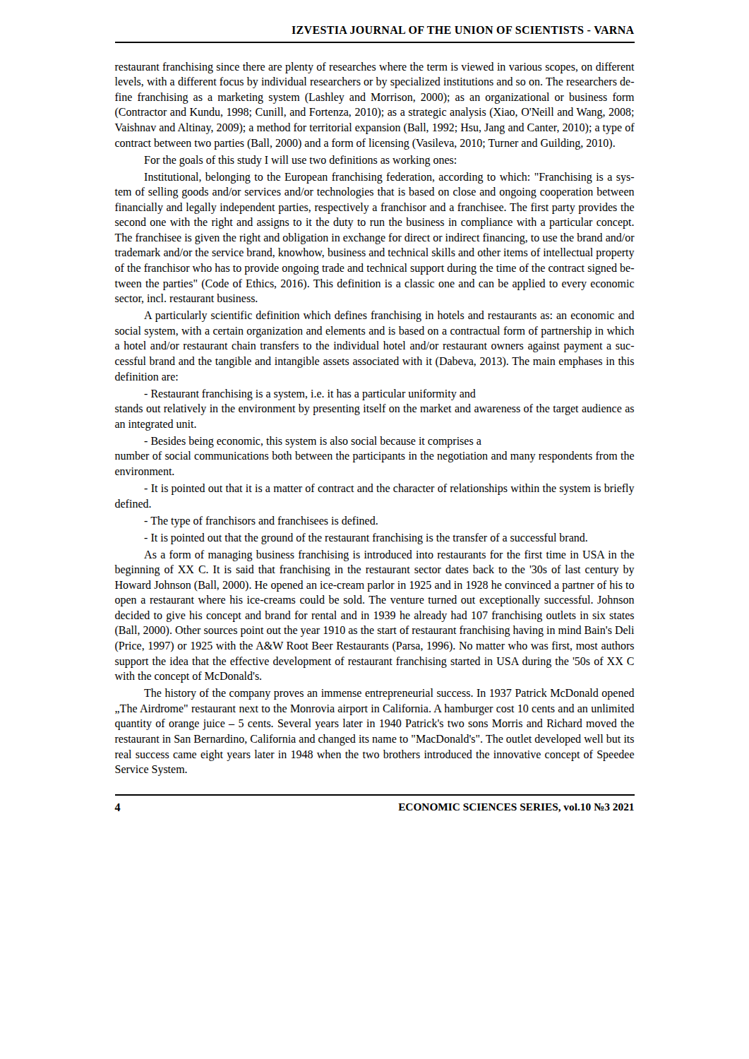IZVESTIA JOURNAL OF THE UNION OF SCIENTISTS - VARNA
restaurant franchising since there are plenty of researches where the term is viewed in various scopes, on different levels, with a different focus by individual researchers or by specialized institutions and so on. The researchers define franchising as a marketing system (Lashley and Morrison, 2000); as an organizational or business form (Contractor and Kundu, 1998; Cunill, and Fortenza, 2010); as a strategic analysis (Xiao, O'Neill and Wang, 2008; Vaishnav and Altinay, 2009); a method for territorial expansion (Ball, 1992; Hsu, Jang and Canter, 2010); a type of contract between two parties (Ball, 2000) and a form of licensing (Vasileva, 2010; Turner and Guilding, 2010).
For the goals of this study I will use two definitions as working ones:
Institutional, belonging to the European franchising federation, according to which: "Franchising is a system of selling goods and/or services and/or technologies that is based on close and ongoing cooperation between financially and legally independent parties, respectively a franchisor and a franchisee. The first party provides the second one with the right and assigns to it the duty to run the business in compliance with a particular concept. The franchisee is given the right and obligation in exchange for direct or indirect financing, to use the brand and/or trademark and/or the service brand, knowhow, business and technical skills and other items of intellectual property of the franchisor who has to provide ongoing trade and technical support during the time of the contract signed between the parties" (Code of Ethics, 2016). This definition is a classic one and can be applied to every economic sector, incl. restaurant business.
A particularly scientific definition which defines franchising in hotels and restaurants as: an economic and social system, with a certain organization and elements and is based on a contractual form of partnership in which a hotel and/or restaurant chain transfers to the individual hotel and/or restaurant owners against payment a successful brand and the tangible and intangible assets associated with it (Dabeva, 2013). The main emphases in this definition are:
- Restaurant franchising is a system, i.e. it has a particular uniformity and
stands out relatively in the environment by presenting itself on the market and awareness of the target audience as an integrated unit.
- Besides being economic, this system is also social because it comprises a
number of social communications both between the participants in the negotiation and many respondents from the environment.
- It is pointed out that it is a matter of contract and the character of relationships within the system is briefly defined.
- The type of franchisors and franchisees is defined.
- It is pointed out that the ground of the restaurant franchising is the transfer of a successful brand.
As a form of managing business franchising is introduced into restaurants for the first time in USA in the beginning of XX C. It is said that franchising in the restaurant sector dates back to the '30s of last century by Howard Johnson (Ball, 2000). He opened an ice-cream parlor in 1925 and in 1928 he convinced a partner of his to open a restaurant where his ice-creams could be sold. The venture turned out exceptionally successful. Johnson decided to give his concept and brand for rental and in 1939 he already had 107 franchising outlets in six states (Ball, 2000). Other sources point out the year 1910 as the start of restaurant franchising having in mind Bain's Deli (Price, 1997) or 1925 with the A&W Root Beer Restaurants (Parsa, 1996). No matter who was first, most authors support the idea that the effective development of restaurant franchising started in USA during the '50s of XX C with the concept of McDonald's.
The history of the company proves an immense entrepreneurial success. In 1937 Patrick McDonald opened „The Airdrome" restaurant next to the Monrovia airport in California. A hamburger cost 10 cents and an unlimited quantity of orange juice – 5 cents. Several years later in 1940 Patrick's two sons Morris and Richard moved the restaurant in San Bernardino, California and changed its name to "MacDonald's". The outlet developed well but its real success came eight years later in 1948 when the two brothers introduced the innovative concept of Speedee Service System.
4 ECONOMIC SCIENCES SERIES, vol.10 №3 2021